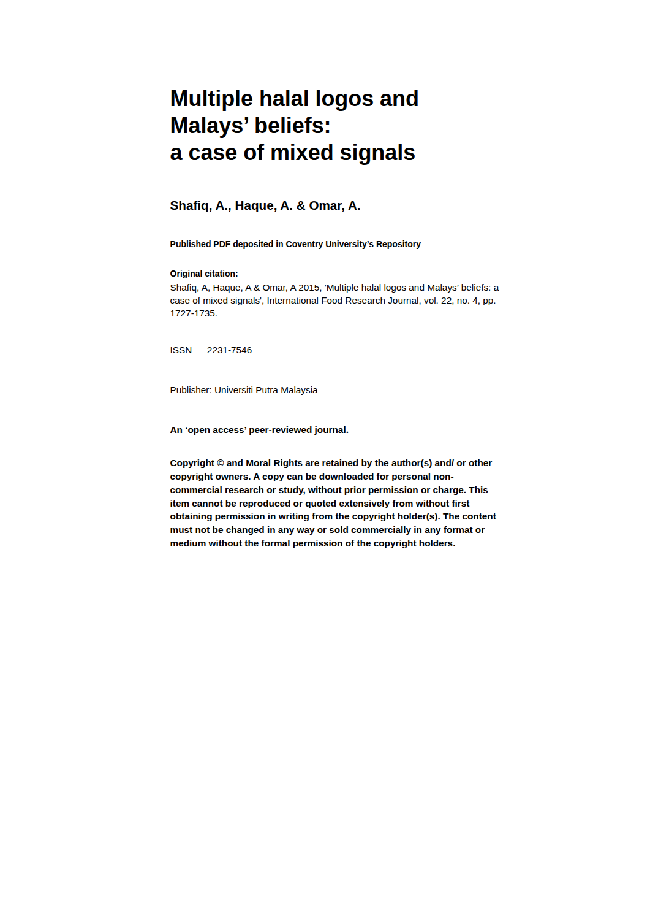Multiple halal logos and Malays’ beliefs:
a case of mixed signals
Shafiq, A., Haque, A. & Omar, A.
Published PDF deposited in Coventry University’s Repository
Original citation:
Shafiq, A, Haque, A & Omar, A 2015, 'Multiple halal logos and Malays’ beliefs: a case of mixed signals', International Food Research Journal, vol. 22, no. 4, pp. 1727-1735.
ISSN 2231-7546
Publisher: Universiti Putra Malaysia
An ‘open access’ peer-reviewed journal.
Copyright © and Moral Rights are retained by the author(s) and/ or other copyright owners. A copy can be downloaded for personal non-commercial research or study, without prior permission or charge. This item cannot be reproduced or quoted extensively from without first obtaining permission in writing from the copyright holder(s). The content must not be changed in any way or sold commercially in any format or medium without the formal permission of the copyright holders.